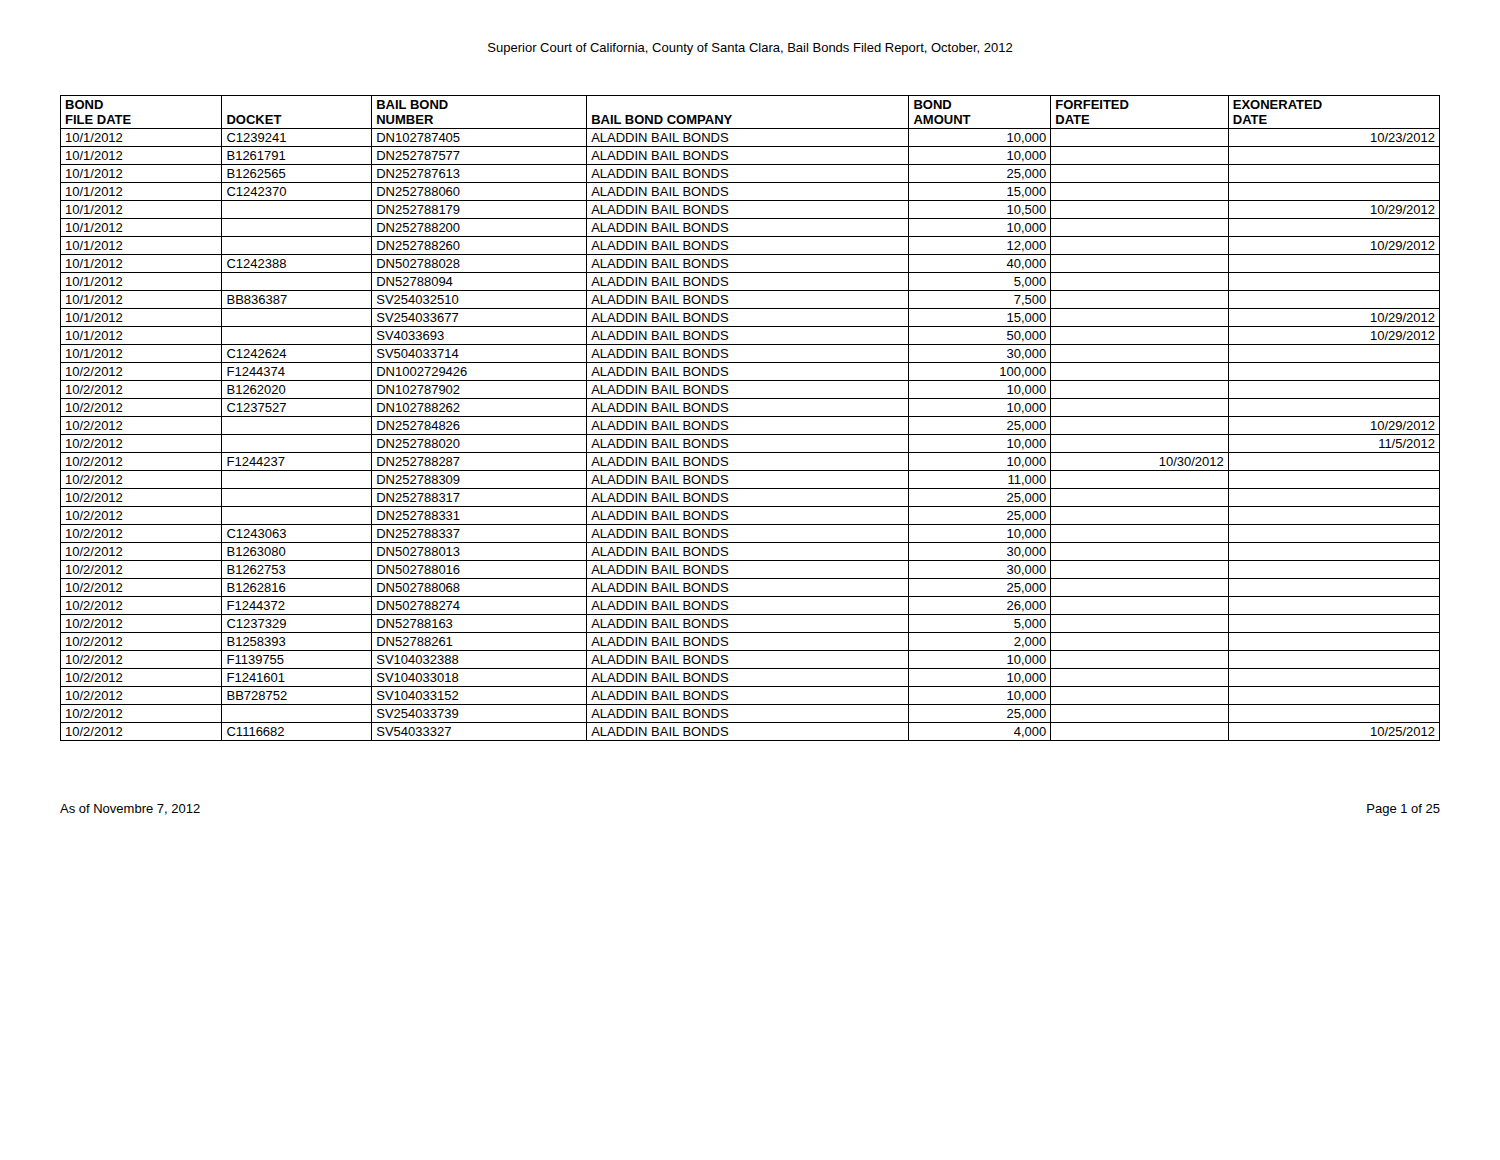Superior Court of California, County of Santa Clara, Bail Bonds Filed Report, October, 2012
| BOND FILE DATE | DOCKET | BAIL BOND NUMBER | BAIL BOND COMPANY | BOND AMOUNT | FORFEITED DATE | EXONERATED DATE |
| --- | --- | --- | --- | --- | --- | --- |
| 10/1/2012 | C1239241 | DN102787405 | ALADDIN BAIL BONDS | 10,000 | | 10/23/2012 |
| 10/1/2012 | B1261791 | DN252787577 | ALADDIN BAIL BONDS | 10,000 | | |
| 10/1/2012 | B1262565 | DN252787613 | ALADDIN BAIL BONDS | 25,000 | | |
| 10/1/2012 | C1242370 | DN252788060 | ALADDIN BAIL BONDS | 15,000 | | |
| 10/1/2012 | | DN252788179 | ALADDIN BAIL BONDS | 10,500 | | 10/29/2012 |
| 10/1/2012 | | DN252788200 | ALADDIN BAIL BONDS | 10,000 | | |
| 10/1/2012 | | DN252788260 | ALADDIN BAIL BONDS | 12,000 | | 10/29/2012 |
| 10/1/2012 | C1242388 | DN502788028 | ALADDIN BAIL BONDS | 40,000 | | |
| 10/1/2012 | | DN52788094 | ALADDIN BAIL BONDS | 5,000 | | |
| 10/1/2012 | BB836387 | SV254032510 | ALADDIN BAIL BONDS | 7,500 | | |
| 10/1/2012 | | SV254033677 | ALADDIN BAIL BONDS | 15,000 | | 10/29/2012 |
| 10/1/2012 | | SV4033693 | ALADDIN BAIL BONDS | 50,000 | | 10/29/2012 |
| 10/1/2012 | C1242624 | SV504033714 | ALADDIN BAIL BONDS | 30,000 | | |
| 10/2/2012 | F1244374 | DN1002729426 | ALADDIN BAIL BONDS | 100,000 | | |
| 10/2/2012 | B1262020 | DN102787902 | ALADDIN BAIL BONDS | 10,000 | | |
| 10/2/2012 | C1237527 | DN102788262 | ALADDIN BAIL BONDS | 10,000 | | |
| 10/2/2012 | | DN252784826 | ALADDIN BAIL BONDS | 25,000 | | 10/29/2012 |
| 10/2/2012 | | DN252788020 | ALADDIN BAIL BONDS | 10,000 | | 11/5/2012 |
| 10/2/2012 | F1244237 | DN252788287 | ALADDIN BAIL BONDS | 10,000 | 10/30/2012 | |
| 10/2/2012 | | DN252788309 | ALADDIN BAIL BONDS | 11,000 | | |
| 10/2/2012 | | DN252788317 | ALADDIN BAIL BONDS | 25,000 | | |
| 10/2/2012 | | DN252788331 | ALADDIN BAIL BONDS | 25,000 | | |
| 10/2/2012 | C1243063 | DN252788337 | ALADDIN BAIL BONDS | 10,000 | | |
| 10/2/2012 | B1263080 | DN502788013 | ALADDIN BAIL BONDS | 30,000 | | |
| 10/2/2012 | B1262753 | DN502788016 | ALADDIN BAIL BONDS | 30,000 | | |
| 10/2/2012 | B1262816 | DN502788068 | ALADDIN BAIL BONDS | 25,000 | | |
| 10/2/2012 | F1244372 | DN502788274 | ALADDIN BAIL BONDS | 26,000 | | |
| 10/2/2012 | C1237329 | DN52788163 | ALADDIN BAIL BONDS | 5,000 | | |
| 10/2/2012 | B1258393 | DN52788261 | ALADDIN BAIL BONDS | 2,000 | | |
| 10/2/2012 | F1139755 | SV104032388 | ALADDIN BAIL BONDS | 10,000 | | |
| 10/2/2012 | F1241601 | SV104033018 | ALADDIN BAIL BONDS | 10,000 | | |
| 10/2/2012 | BB728752 | SV104033152 | ALADDIN BAIL BONDS | 10,000 | | |
| 10/2/2012 | | SV254033739 | ALADDIN BAIL BONDS | 25,000 | | |
| 10/2/2012 | C1116682 | SV54033327 | ALADDIN BAIL BONDS | 4,000 | | 10/25/2012 |
As of Novembre 7, 2012 Page 1 of 25